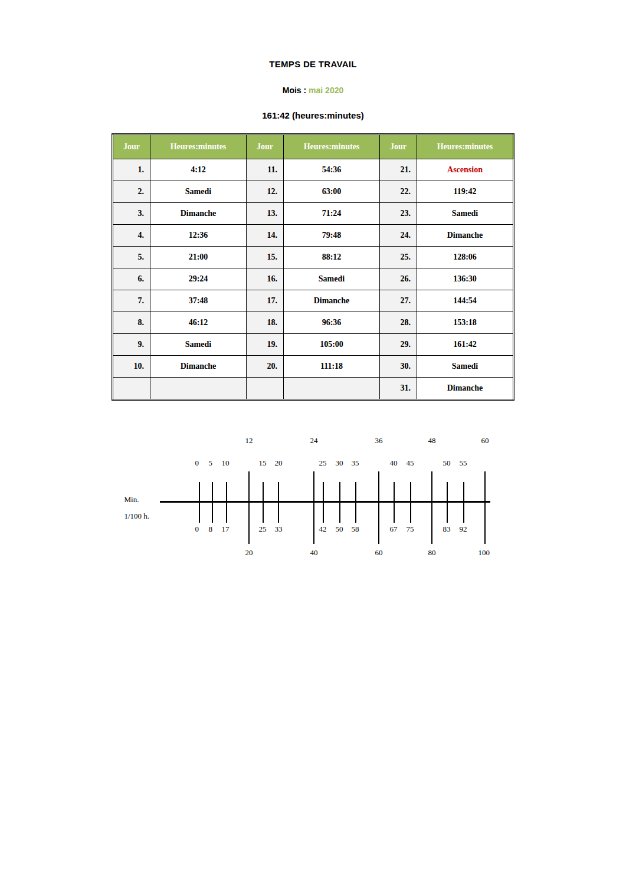TEMPS DE TRAVAIL
Mois : mai 2020
161:42 (heures:minutes)
| Jour | Heures:minutes | Jour | Heures:minutes | Jour | Heures:minutes |
| --- | --- | --- | --- | --- | --- |
| 1. | 4:12 | 11. | 54:36 | 21. | Ascension |
| 2. | Samedi | 12. | 63:00 | 22. | 119:42 |
| 3. | Dimanche | 13. | 71:24 | 23. | Samedi |
| 4. | 12:36 | 14. | 79:48 | 24. | Dimanche |
| 5. | 21:00 | 15. | 88:12 | 25. | 128:06 |
| 6. | 29:24 | 16. | Samedi | 26. | 136:30 |
| 7. | 37:48 | 17. | Dimanche | 27. | 144:54 |
| 8. | 46:12 | 18. | 96:36 | 28. | 153:18 |
| 9. | Samedi | 19. | 105:00 | 29. | 161:42 |
| 10. | Dimanche | 20. | 111:18 | 30. | Samedi |
| | | | | 31. | Dimanche |
Min.
1/100 h.
12
24
36
48
60
0
5
10
15
20
25
30
35
40
45
50
55
0
8
17
25
33
42
50
58
67
75
83
92
20
40
60
80
100